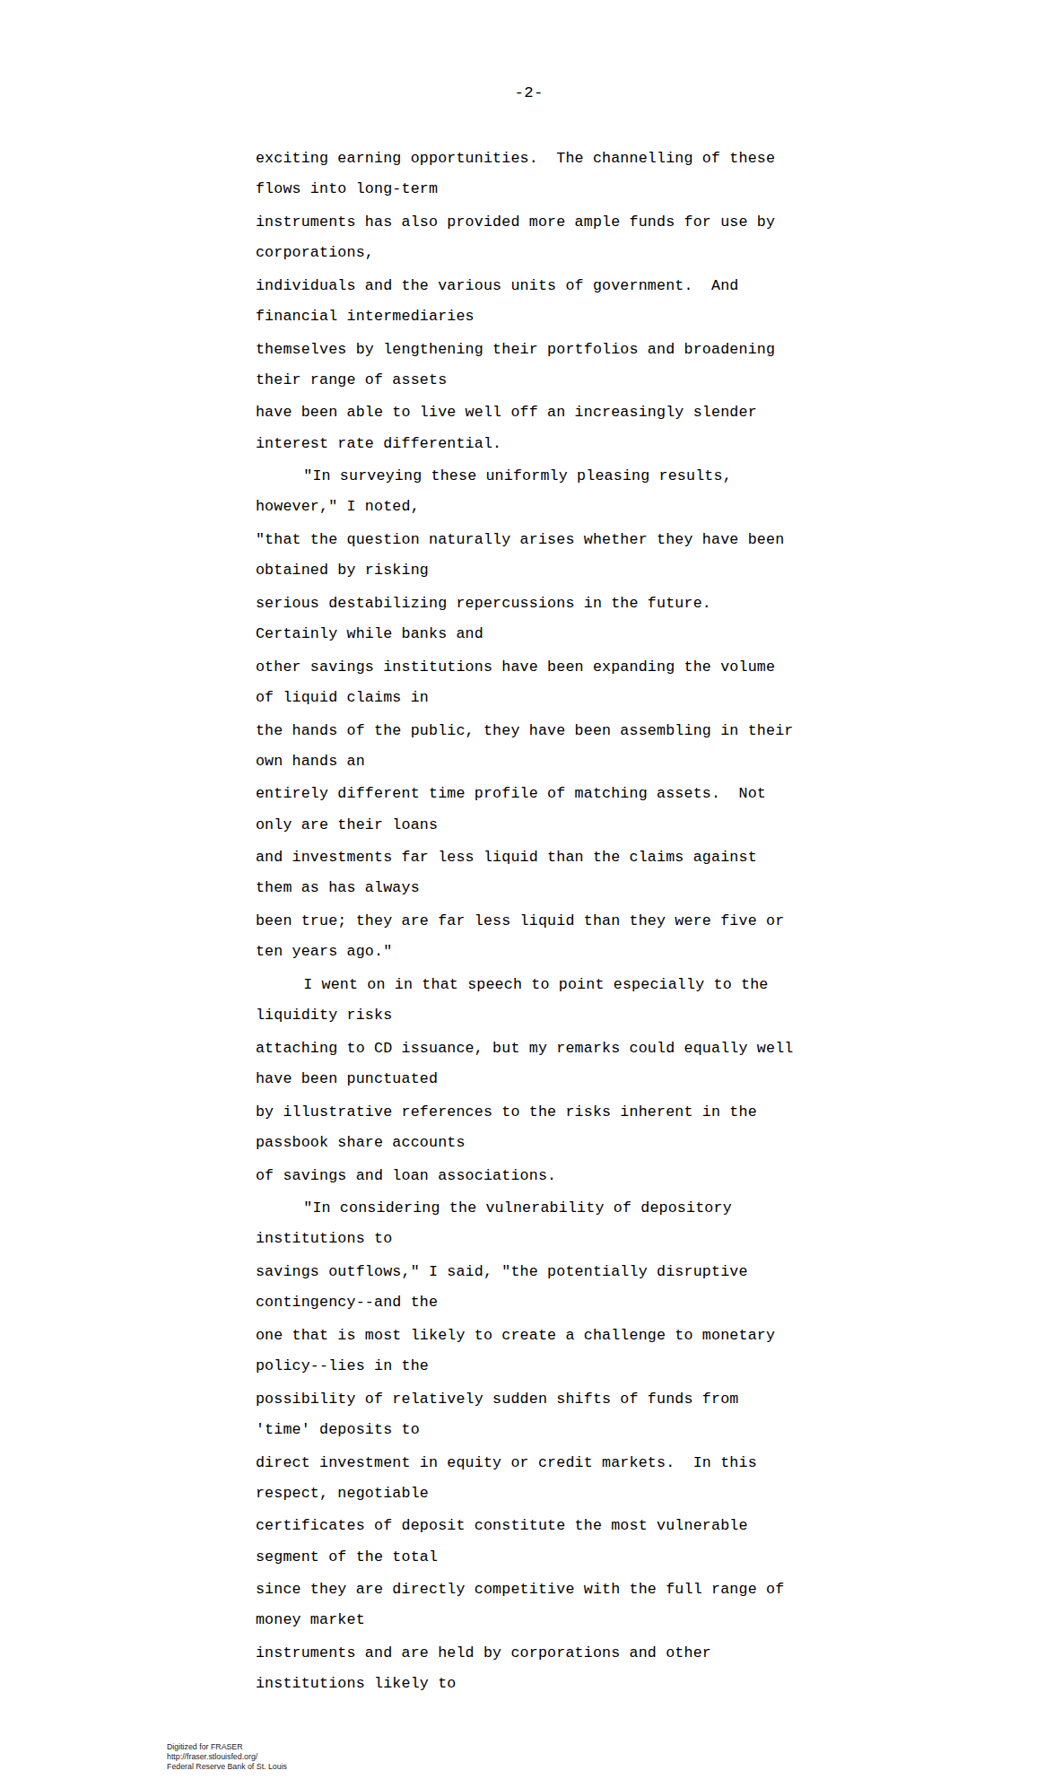-2-
exciting earning opportunities. The channelling of these flows into long-term
instruments has also provided more ample funds for use by corporations,
individuals and the various units of government. And financial intermediaries
themselves by lengthening their portfolios and broadening their range of assets
have been able to live well off an increasingly slender interest rate differential.
"In surveying these uniformly pleasing results, however," I noted,
"that the question naturally arises whether they have been obtained by risking
serious destabilizing repercussions in the future. Certainly while banks and
other savings institutions have been expanding the volume of liquid claims in
the hands of the public, they have been assembling in their own hands an
entirely different time profile of matching assets. Not only are their loans
and investments far less liquid than the claims against them as has always
been true; they are far less liquid than they were five or ten years ago."
I went on in that speech to point especially to the liquidity risks
attaching to CD issuance, but my remarks could equally well have been punctuated
by illustrative references to the risks inherent in the passbook share accounts
of savings and loan associations.
"In considering the vulnerability of depository institutions to
savings outflows," I said, "the potentially disruptive contingency--and the
one that is most likely to create a challenge to monetary policy--lies in the
possibility of relatively sudden shifts of funds from 'time' deposits to
direct investment in equity or credit markets. In this respect, negotiable
certificates of deposit constitute the most vulnerable segment of the total
since they are directly competitive with the full range of money market
instruments and are held by corporations and other institutions likely to
Digitized for FRASER
http://fraser.stlouisfed.org/
Federal Reserve Bank of St. Louis